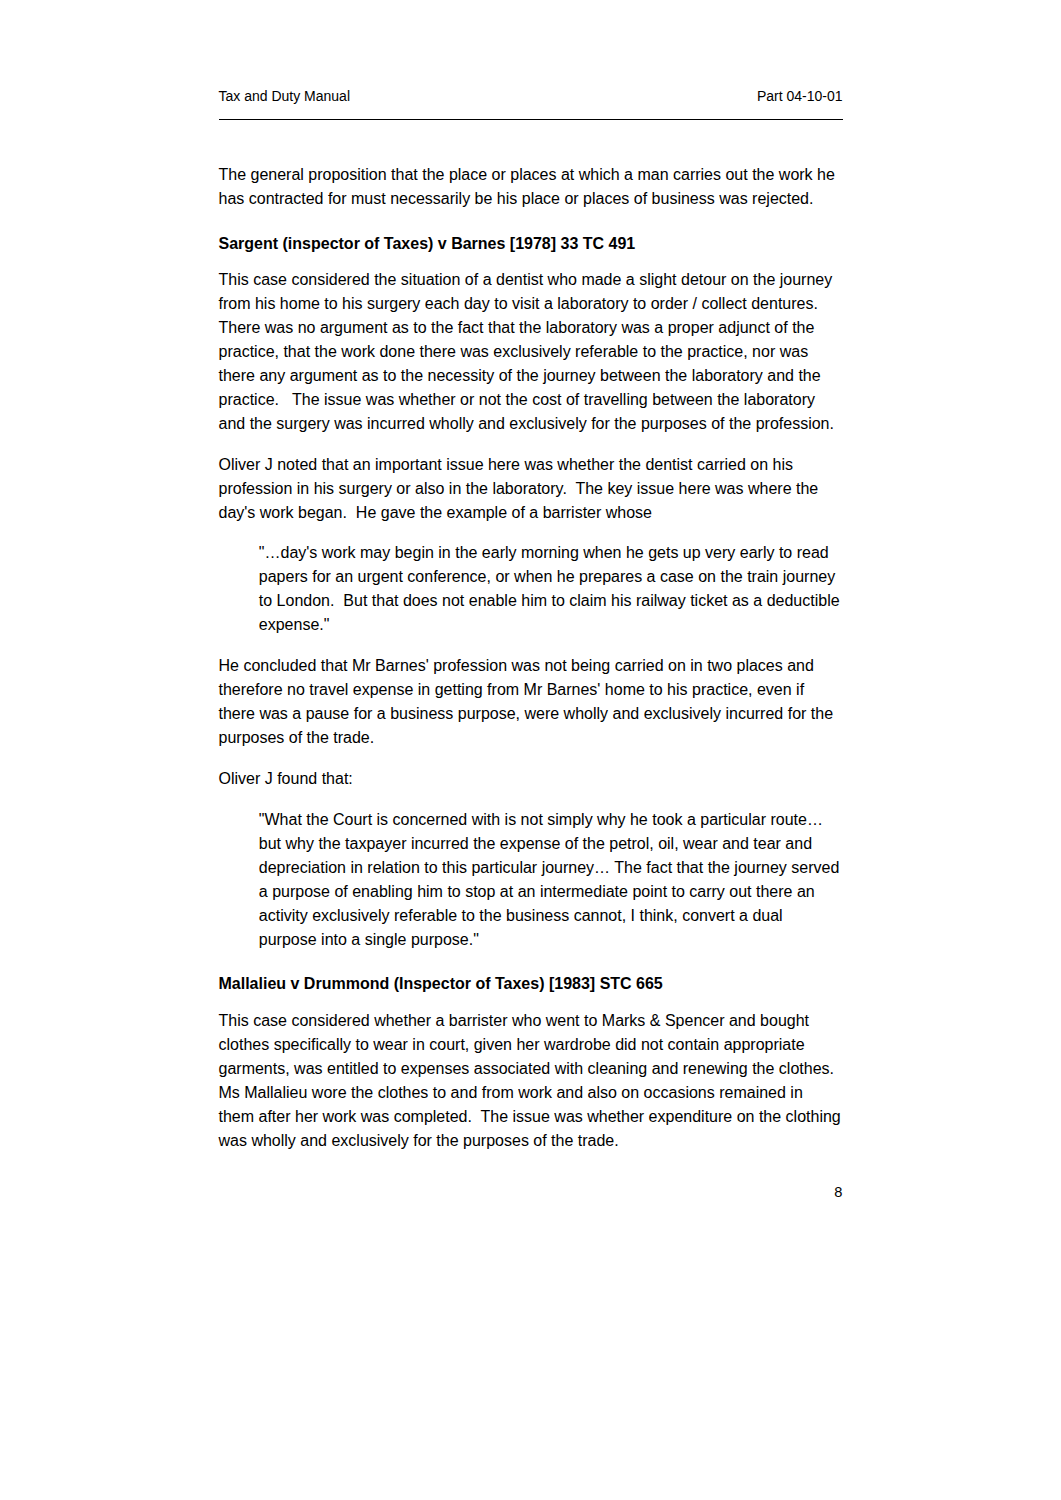Tax and Duty Manual Part 04-10-01
The general proposition that the place or places at which a man carries out the work he has contracted for must necessarily be his place or places of business was rejected.
Sargent (inspector of Taxes) v Barnes [1978] 33 TC 491
This case considered the situation of a dentist who made a slight detour on the journey from his home to his surgery each day to visit a laboratory to order / collect dentures. There was no argument as to the fact that the laboratory was a proper adjunct of the practice, that the work done there was exclusively referable to the practice, nor was there any argument as to the necessity of the journey between the laboratory and the practice. The issue was whether or not the cost of travelling between the laboratory and the surgery was incurred wholly and exclusively for the purposes of the profession.
Oliver J noted that an important issue here was whether the dentist carried on his profession in his surgery or also in the laboratory. The key issue here was where the day's work began. He gave the example of a barrister whose
"…day's work may begin in the early morning when he gets up very early to read papers for an urgent conference, or when he prepares a case on the train journey to London. But that does not enable him to claim his railway ticket as a deductible expense."
He concluded that Mr Barnes' profession was not being carried on in two places and therefore no travel expense in getting from Mr Barnes' home to his practice, even if there was a pause for a business purpose, were wholly and exclusively incurred for the purposes of the trade.
Oliver J found that:
"What the Court is concerned with is not simply why he took a particular route… but why the taxpayer incurred the expense of the petrol, oil, wear and tear and depreciation in relation to this particular journey… The fact that the journey served a purpose of enabling him to stop at an intermediate point to carry out there an activity exclusively referable to the business cannot, I think, convert a dual purpose into a single purpose."
Mallalieu v Drummond (Inspector of Taxes) [1983] STC 665
This case considered whether a barrister who went to Marks & Spencer and bought clothes specifically to wear in court, given her wardrobe did not contain appropriate garments, was entitled to expenses associated with cleaning and renewing the clothes. Ms Mallalieu wore the clothes to and from work and also on occasions remained in them after her work was completed. The issue was whether expenditure on the clothing was wholly and exclusively for the purposes of the trade.
8